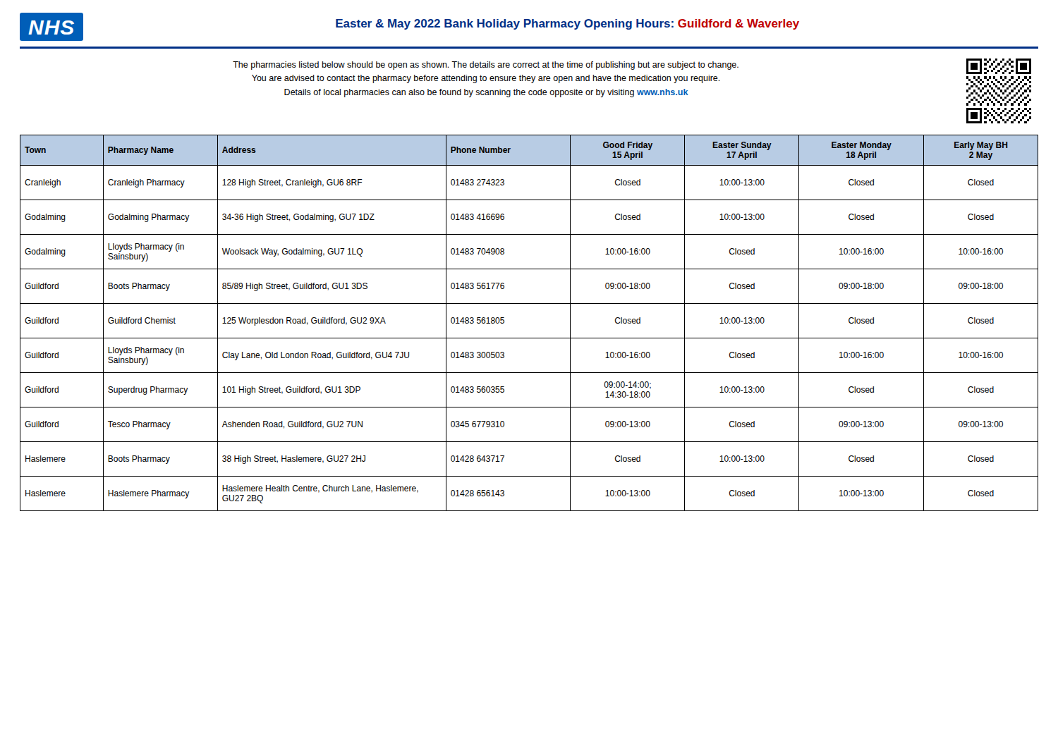NHS
Easter & May 2022 Bank Holiday Pharmacy Opening Hours: Guildford & Waverley
The pharmacies listed below should be open as shown. The details are correct at the time of publishing but are subject to change.
You are advised to contact the pharmacy before attending to ensure they are open and have the medication you require.
Details of local pharmacies can also be found by scanning the code opposite or by visiting www.nhs.uk
| Town | Pharmacy Name | Address | Phone Number | Good Friday 15 April | Easter Sunday 17 April | Easter Monday 18 April | Early May BH 2 May |
| --- | --- | --- | --- | --- | --- | --- | --- |
| Cranleigh | Cranleigh Pharmacy | 128 High Street, Cranleigh, GU6 8RF | 01483 274323 | Closed | 10:00-13:00 | Closed | Closed |
| Godalming | Godalming Pharmacy | 34-36 High Street, Godalming, GU7 1DZ | 01483 416696 | Closed | 10:00-13:00 | Closed | Closed |
| Godalming | Lloyds Pharmacy (in Sainsbury) | Woolsack Way, Godalming, GU7 1LQ | 01483 704908 | 10:00-16:00 | Closed | 10:00-16:00 | 10:00-16:00 |
| Guildford | Boots Pharmacy | 85/89 High Street, Guildford, GU1 3DS | 01483 561776 | 09:00-18:00 | Closed | 09:00-18:00 | 09:00-18:00 |
| Guildford | Guildford Chemist | 125 Worplesdon Road, Guildford, GU2 9XA | 01483 561805 | Closed | 10:00-13:00 | Closed | Closed |
| Guildford | Lloyds Pharmacy (in Sainsbury) | Clay Lane, Old London Road, Guildford, GU4 7JU | 01483 300503 | 10:00-16:00 | Closed | 10:00-16:00 | 10:00-16:00 |
| Guildford | Superdrug Pharmacy | 101 High Street, Guildford, GU1 3DP | 01483 560355 | 09:00-14:00; 14:30-18:00 | 10:00-13:00 | Closed | Closed |
| Guildford | Tesco Pharmacy | Ashenden Road, Guildford, GU2 7UN | 0345 6779310 | 09:00-13:00 | Closed | 09:00-13:00 | 09:00-13:00 |
| Haslemere | Boots Pharmacy | 38 High Street, Haslemere, GU27 2HJ | 01428 643717 | Closed | 10:00-13:00 | Closed | Closed |
| Haslemere | Haslemere Pharmacy | Haslemere Health Centre, Church Lane, Haslemere, GU27 2BQ | 01428 656143 | 10:00-13:00 | Closed | 10:00-13:00 | Closed |